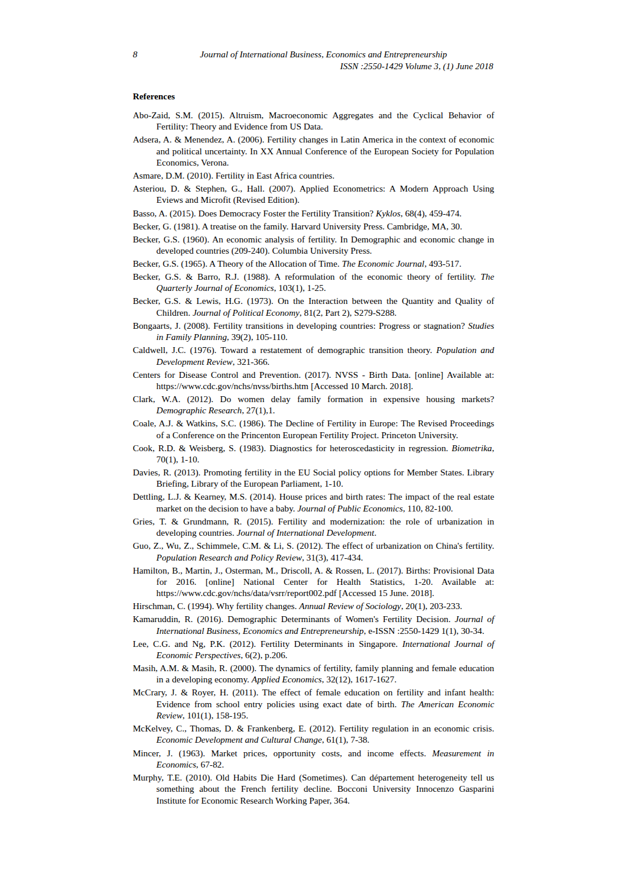8
Journal of International Business, Economics and Entrepreneurship ISSN :2550-1429 Volume 3, (1) June 2018
References
Abo-Zaid, S.M. (2015). Altruism, Macroeconomic Aggregates and the Cyclical Behavior of Fertility: Theory and Evidence from US Data.
Adsera, A. & Menendez, A. (2006). Fertility changes in Latin America in the context of economic and political uncertainty. In XX Annual Conference of the European Society for Population Economics, Verona.
Asmare, D.M. (2010). Fertility in East Africa countries.
Asteriou, D. & Stephen, G., Hall. (2007). Applied Econometrics: A Modern Approach Using Eviews and Microfit (Revised Edition).
Basso, A. (2015). Does Democracy Foster the Fertility Transition? Kyklos, 68(4), 459-474.
Becker, G. (1981). A treatise on the family. Harvard University Press. Cambridge, MA, 30.
Becker, G.S. (1960). An economic analysis of fertility. In Demographic and economic change in developed countries (209-240). Columbia University Press.
Becker, G.S. (1965). A Theory of the Allocation of Time. The Economic Journal, 493-517.
Becker, G.S. & Barro, R.J. (1988). A reformulation of the economic theory of fertility. The Quarterly Journal of Economics, 103(1), 1-25.
Becker, G.S. & Lewis, H.G. (1973). On the Interaction between the Quantity and Quality of Children. Journal of Political Economy, 81(2, Part 2), S279-S288.
Bongaarts, J. (2008). Fertility transitions in developing countries: Progress or stagnation? Studies in Family Planning, 39(2), 105-110.
Caldwell, J.C. (1976). Toward a restatement of demographic transition theory. Population and Development Review, 321-366.
Centers for Disease Control and Prevention. (2017). NVSS - Birth Data. [online] Available at: https://www.cdc.gov/nchs/nvss/births.htm [Accessed 10 March. 2018].
Clark, W.A. (2012). Do women delay family formation in expensive housing markets? Demographic Research, 27(1),1.
Coale, A.J. & Watkins, S.C. (1986). The Decline of Fertility in Europe: The Revised Proceedings of a Conference on the Princenton European Fertility Project. Princeton University.
Cook, R.D. & Weisberg, S. (1983). Diagnostics for heteroscedasticity in regression. Biometrika, 70(1), 1-10.
Davies, R. (2013). Promoting fertility in the EU Social policy options for Member States. Library Briefing, Library of the European Parliament, 1-10.
Dettling, L.J. & Kearney, M.S. (2014). House prices and birth rates: The impact of the real estate market on the decision to have a baby. Journal of Public Economics, 110, 82-100.
Gries, T. & Grundmann, R. (2015). Fertility and modernization: the role of urbanization in developing countries. Journal of International Development.
Guo, Z., Wu, Z., Schimmele, C.M. & Li, S. (2012). The effect of urbanization on China's fertility. Population Research and Policy Review, 31(3), 417-434.
Hamilton, B., Martin, J., Osterman, M., Driscoll, A. & Rossen, L. (2017). Births: Provisional Data for 2016. [online] National Center for Health Statistics, 1-20. Available at: https://www.cdc.gov/nchs/data/vsrr/report002.pdf [Accessed 15 June. 2018].
Hirschman, C. (1994). Why fertility changes. Annual Review of Sociology, 20(1), 203-233.
Kamaruddin, R. (2016). Demographic Determinants of Women's Fertility Decision. Journal of International Business, Economics and Entrepreneurship, e-ISSN :2550-1429 1(1), 30-34.
Lee, C.G. and Ng, P.K. (2012). Fertility Determinants in Singapore. International Journal of Economic Perspectives, 6(2), p.206.
Masih, A.M. & Masih, R. (2000). The dynamics of fertility, family planning and female education in a developing economy. Applied Economics, 32(12), 1617-1627.
McCrary, J. & Royer, H. (2011). The effect of female education on fertility and infant health: Evidence from school entry policies using exact date of birth. The American Economic Review, 101(1), 158-195.
McKelvey, C., Thomas, D. & Frankenberg, E. (2012). Fertility regulation in an economic crisis. Economic Development and Cultural Change, 61(1), 7-38.
Mincer, J. (1963). Market prices, opportunity costs, and income effects. Measurement in Economics, 67-82.
Murphy, T.E. (2010). Old Habits Die Hard (Sometimes). Can département heterogeneity tell us something about the French fertility decline. Bocconi University Innocenzo Gasparini Institute for Economic Research Working Paper, 364.